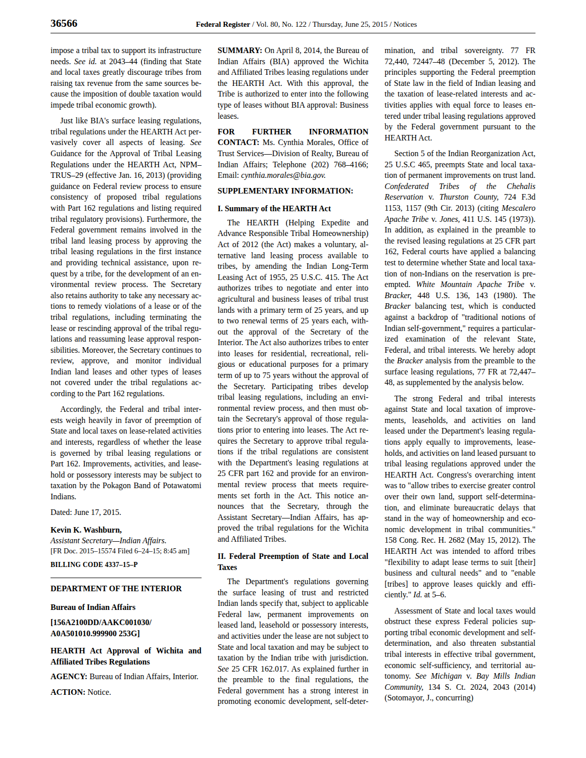36566 Federal Register / Vol. 80, No. 122 / Thursday, June 25, 2015 / Notices
impose a tribal tax to support its infrastructure needs. See id. at 2043–44 (finding that State and local taxes greatly discourage tribes from raising tax revenue from the same sources because the imposition of double taxation would impede tribal economic growth).
Just like BIA's surface leasing regulations, tribal regulations under the HEARTH Act pervasively cover all aspects of leasing. See Guidance for the Approval of Tribal Leasing Regulations under the HEARTH Act, NPM–TRUS–29 (effective Jan. 16, 2013) (providing guidance on Federal review process to ensure consistency of proposed tribal regulations with Part 162 regulations and listing required tribal regulatory provisions). Furthermore, the Federal government remains involved in the tribal land leasing process by approving the tribal leasing regulations in the first instance and providing technical assistance, upon request by a tribe, for the development of an environmental review process. The Secretary also retains authority to take any necessary actions to remedy violations of a lease or of the tribal regulations, including terminating the lease or rescinding approval of the tribal regulations and reassuming lease approval responsibilities. Moreover, the Secretary continues to review, approve, and monitor individual Indian land leases and other types of leases not covered under the tribal regulations according to the Part 162 regulations.
Accordingly, the Federal and tribal interests weigh heavily in favor of preemption of State and local taxes on lease-related activities and interests, regardless of whether the lease is governed by tribal leasing regulations or Part 162. Improvements, activities, and leasehold or possessory interests may be subject to taxation by the Pokagon Band of Potawatomi Indians.
Dated: June 17, 2015.
Kevin K. Washburn,
Assistant Secretary—Indian Affairs.
[FR Doc. 2015–15574 Filed 6–24–15; 8:45 am]
BILLING CODE 4337–15–P
DEPARTMENT OF THE INTERIOR
Bureau of Indian Affairs
[156A2100DD/AAKC001030/
A0A501010.999900 253G]
HEARTH Act Approval of Wichita and Affiliated Tribes Regulations
AGENCY: Bureau of Indian Affairs, Interior.
ACTION: Notice.
SUMMARY: On April 8, 2014, the Bureau of Indian Affairs (BIA) approved the Wichita and Affiliated Tribes leasing regulations under the HEARTH Act. With this approval, the Tribe is authorized to enter into the following type of leases without BIA approval: Business leases.
FOR FURTHER INFORMATION CONTACT: Ms. Cynthia Morales, Office of Trust Services—Division of Realty, Bureau of Indian Affairs; Telephone (202) 768–4166; Email: cynthia.morales@bia.gov.
SUPPLEMENTARY INFORMATION:
I. Summary of the HEARTH Act
The HEARTH (Helping Expedite and Advance Responsible Tribal Homeownership) Act of 2012 (the Act) makes a voluntary, alternative land leasing process available to tribes, by amending the Indian Long-Term Leasing Act of 1955, 25 U.S.C. 415. The Act authorizes tribes to negotiate and enter into agricultural and business leases of tribal trust lands with a primary term of 25 years, and up to two renewal terms of 25 years each, without the approval of the Secretary of the Interior. The Act also authorizes tribes to enter into leases for residential, recreational, religious or educational purposes for a primary term of up to 75 years without the approval of the Secretary. Participating tribes develop tribal leasing regulations, including an environmental review process, and then must obtain the Secretary's approval of those regulations prior to entering into leases. The Act requires the Secretary to approve tribal regulations if the tribal regulations are consistent with the Department's leasing regulations at 25 CFR part 162 and provide for an environmental review process that meets requirements set forth in the Act. This notice announces that the Secretary, through the Assistant Secretary—Indian Affairs, has approved the tribal regulations for the Wichita and Affiliated Tribes.
II. Federal Preemption of State and Local Taxes
The Department's regulations governing the surface leasing of trust and restricted Indian lands specify that, subject to applicable Federal law, permanent improvements on leased land, leasehold or possessory interests, and activities under the lease are not subject to State and local taxation and may be subject to taxation by the Indian tribe with jurisdiction. See 25 CFR 162.017. As explained further in the preamble to the final regulations, the Federal government has a strong interest in promoting economic development, self-determination, and tribal sovereignty. 77 FR 72,440, 72447–48 (December 5, 2012). The principles supporting the Federal preemption of State law in the field of Indian leasing and the taxation of lease-related interests and activities applies with equal force to leases entered under tribal leasing regulations approved by the Federal government pursuant to the HEARTH Act.
Section 5 of the Indian Reorganization Act, 25 U.S.C 465, preempts State and local taxation of permanent improvements on trust land. Confederated Tribes of the Chehalis Reservation v. Thurston County, 724 F.3d 1153, 1157 (9th Cir. 2013) (citing Mescalero Apache Tribe v. Jones, 411 U.S. 145 (1973)). In addition, as explained in the preamble to the revised leasing regulations at 25 CFR part 162, Federal courts have applied a balancing test to determine whether State and local taxation of non-Indians on the reservation is preempted. White Mountain Apache Tribe v. Bracker, 448 U.S. 136, 143 (1980). The Bracker balancing test, which is conducted against a backdrop of "traditional notions of Indian self-government," requires a particularized examination of the relevant State, Federal, and tribal interests. We hereby adopt the Bracker analysis from the preamble to the surface leasing regulations, 77 FR at 72,447–48, as supplemented by the analysis below.
The strong Federal and tribal interests against State and local taxation of improvements, leaseholds, and activities on land leased under the Department's leasing regulations apply equally to improvements, leaseholds, and activities on land leased pursuant to tribal leasing regulations approved under the HEARTH Act. Congress's overarching intent was to "allow tribes to exercise greater control over their own land, support self-determination, and eliminate bureaucratic delays that stand in the way of homeownership and economic development in tribal communities." 158 Cong. Rec. H. 2682 (May 15, 2012). The HEARTH Act was intended to afford tribes "flexibility to adapt lease terms to suit [their] business and cultural needs" and to "enable [tribes] to approve leases quickly and efficiently." Id. at 5–6.
Assessment of State and local taxes would obstruct these express Federal policies supporting tribal economic development and self-determination, and also threaten substantial tribal interests in effective tribal government, economic self-sufficiency, and territorial autonomy. See Michigan v. Bay Mills Indian Community, 134 S. Ct. 2024, 2043 (2014) (Sotomayor, J., concurring)